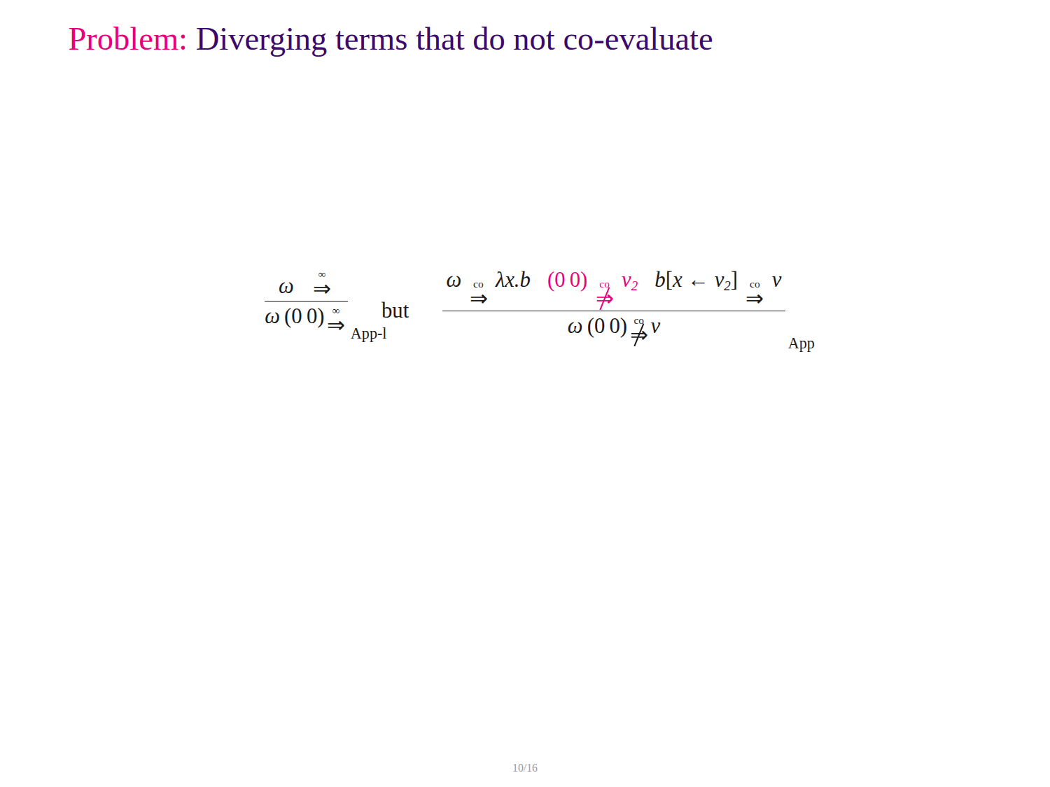Problem: Diverging terms that do not co-evaluate
ω ∞⇒
ω (0 0) ∞⇒
App-l
but
ω co⇒ λx.b (0 0) co⇒ v2 b[x ← v2] co⇒ v
ω (0 0) co⇒ v
App
10/16